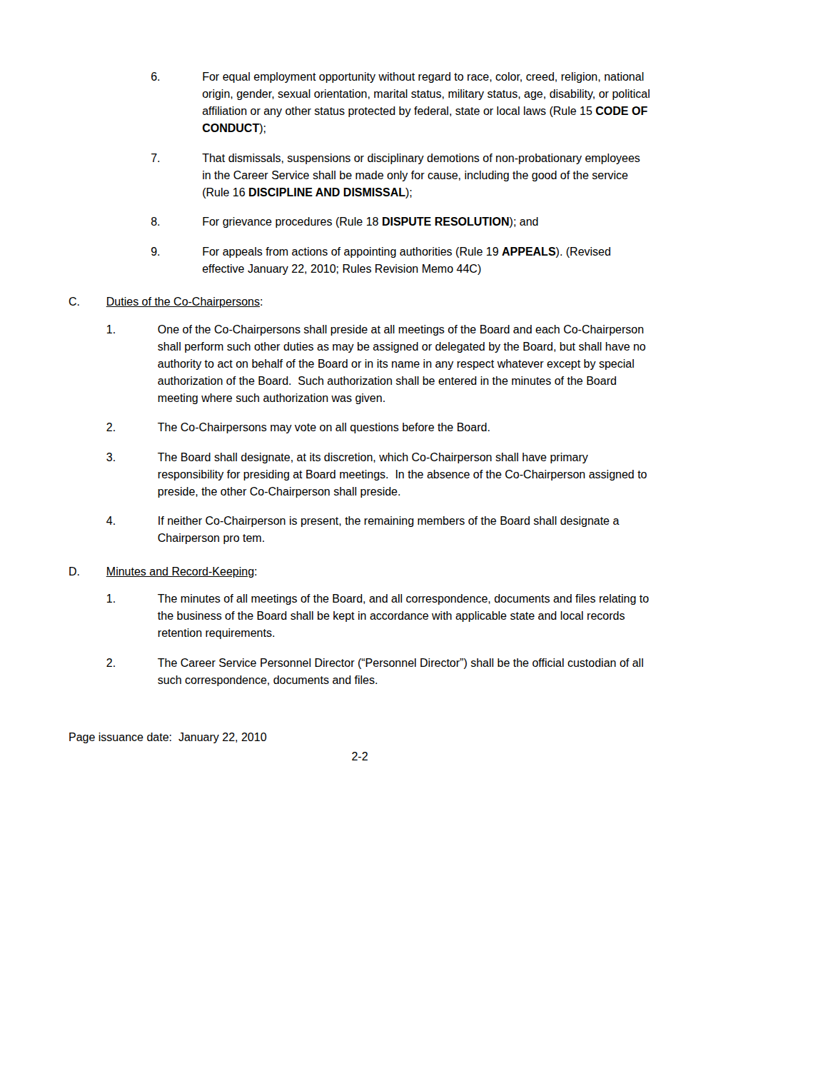6. For equal employment opportunity without regard to race, color, creed, religion, national origin, gender, sexual orientation, marital status, military status, age, disability, or political affiliation or any other status protected by federal, state or local laws (Rule 15 CODE OF CONDUCT);
7. That dismissals, suspensions or disciplinary demotions of non-probationary employees in the Career Service shall be made only for cause, including the good of the service (Rule 16 DISCIPLINE AND DISMISSAL);
8. For grievance procedures (Rule 18 DISPUTE RESOLUTION); and
9. For appeals from actions of appointing authorities (Rule 19 APPEALS). (Revised effective January 22, 2010; Rules Revision Memo 44C)
C. Duties of the Co-Chairpersons:
1. One of the Co-Chairpersons shall preside at all meetings of the Board and each Co-Chairperson shall perform such other duties as may be assigned or delegated by the Board, but shall have no authority to act on behalf of the Board or in its name in any respect whatever except by special authorization of the Board. Such authorization shall be entered in the minutes of the Board meeting where such authorization was given.
2. The Co-Chairpersons may vote on all questions before the Board.
3. The Board shall designate, at its discretion, which Co-Chairperson shall have primary responsibility for presiding at Board meetings. In the absence of the Co-Chairperson assigned to preside, the other Co-Chairperson shall preside.
4. If neither Co-Chairperson is present, the remaining members of the Board shall designate a Chairperson pro tem.
D. Minutes and Record-Keeping:
1. The minutes of all meetings of the Board, and all correspondence, documents and files relating to the business of the Board shall be kept in accordance with applicable state and local records retention requirements.
2. The Career Service Personnel Director (“Personnel Director”) shall be the official custodian of all such correspondence, documents and files.
Page issuance date: January 22, 2010
2-2